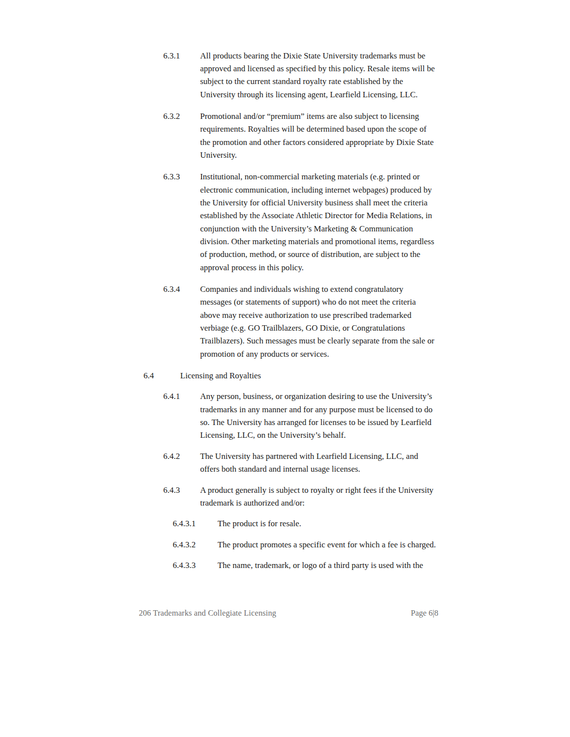6.3.1
All products bearing the Dixie State University trademarks must be approved and licensed as specified by this policy. Resale items will be subject to the current standard royalty rate established by the University through its licensing agent, Learfield Licensing, LLC.
6.3.2
Promotional and/or “premium” items are also subject to licensing requirements. Royalties will be determined based upon the scope of the promotion and other factors considered appropriate by Dixie State University.
6.3.3
Institutional, non-commercial marketing materials (e.g. printed or electronic communication, including internet webpages) produced by the University for official University business shall meet the criteria established by the Associate Athletic Director for Media Relations, in conjunction with the University’s Marketing & Communication division. Other marketing materials and promotional items, regardless of production, method, or source of distribution, are subject to the approval process in this policy.
6.3.4
Companies and individuals wishing to extend congratulatory messages (or statements of support) who do not meet the criteria above may receive authorization to use prescribed trademarked verbiage (e.g. GO Trailblazers, GO Dixie, or Congratulations Trailblazers). Such messages must be clearly separate from the sale or promotion of any products or services.
6.4
Licensing and Royalties
6.4.1
Any person, business, or organization desiring to use the University’s trademarks in any manner and for any purpose must be licensed to do so. The University has arranged for licenses to be issued by Learfield Licensing, LLC, on the University’s behalf.
6.4.2
The University has partnered with Learfield Licensing, LLC, and offers both standard and internal usage licenses.
6.4.3
A product generally is subject to royalty or right fees if the University trademark is authorized and/or:
6.4.3.1
The product is for resale.
6.4.3.2
The product promotes a specific event for which a fee is charged.
6.4.3.3
The name, trademark, or logo of a third party is used with the
206 Trademarks and Collegiate Licensing
Page 6|8